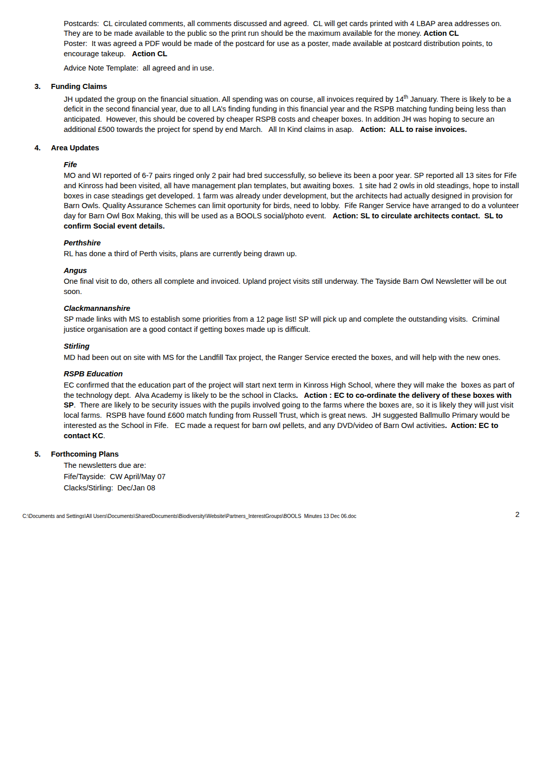Postcards: CL circulated comments, all comments discussed and agreed. CL will get cards printed with 4 LBAP area addresses on. They are to be made available to the public so the print run should be the maximum available for the money. Action CL
Poster: It was agreed a PDF would be made of the postcard for use as a poster, made available at postcard distribution points, to encourage takeup. Action CL
Advice Note Template: all agreed and in use.
3. Funding Claims
JH updated the group on the financial situation. All spending was on course, all invoices required by 14th January. There is likely to be a deficit in the second financial year, due to all LA’s finding funding in this financial year and the RSPB matching funding being less than anticipated. However, this should be covered by cheaper RSPB costs and cheaper boxes. In addition JH was hoping to secure an additional £500 towards the project for spend by end March. All In Kind claims in asap. Action: ALL to raise invoices.
4. Area Updates
Fife
MO and WI reported of 6-7 pairs ringed only 2 pair had bred successfully, so believe its been a poor year. SP reported all 13 sites for Fife and Kinross had been visited, all have management plan templates, but awaiting boxes. 1 site had 2 owls in old steadings, hope to install boxes in case steadings get developed. 1 farm was already under development, but the architects had actually designed in provision for Barn Owls. Quality Assurance Schemes can limit oportunity for birds, need to lobby. Fife Ranger Service have arranged to do a volunteer day for Barn Owl Box Making, this will be used as a BOOLS social/photo event. Action: SL to circulate architects contact. SL to confirm Social event details.
Perthshire
RL has done a third of Perth visits, plans are currently being drawn up.
Angus
One final visit to do, others all complete and invoiced. Upland project visits still underway. The Tayside Barn Owl Newsletter will be out soon.
Clackmannanshire
SP made links with MS to establish some priorities from a 12 page list! SP will pick up and complete the outstanding visits. Criminal justice organisation are a good contact if getting boxes made up is difficult.
Stirling
MD had been out on site with MS for the Landfill Tax project, the Ranger Service erected the boxes, and will help with the new ones.
RSPB Education
EC confirmed that the education part of the project will start next term in Kinross High School, where they will make the boxes as part of the technology dept. Alva Academy is likely to be the school in Clacks. Action : EC to co-ordinate the delivery of these boxes with SP. There are likely to be security issues with the pupils involved going to the farms where the boxes are, so it is likely they will just visit local farms. RSPB have found £600 match funding from Russell Trust, which is great news. JH suggested Ballmullo Primary would be interested as the School in Fife. EC made a request for barn owl pellets, and any DVD/video of Barn Owl activities. Action: EC to contact KC.
5. Forthcoming Plans
The newsletters due are:
Fife/Tayside: CW April/May 07
Clacks/Stirling: Dec/Jan 08
C:\Documents and Settings\All Users\Documents\SharedDocuments\Biodiversity\Website\Partners_InterestGroups\BOOLS Minutes 13 Dec 06.doc 2